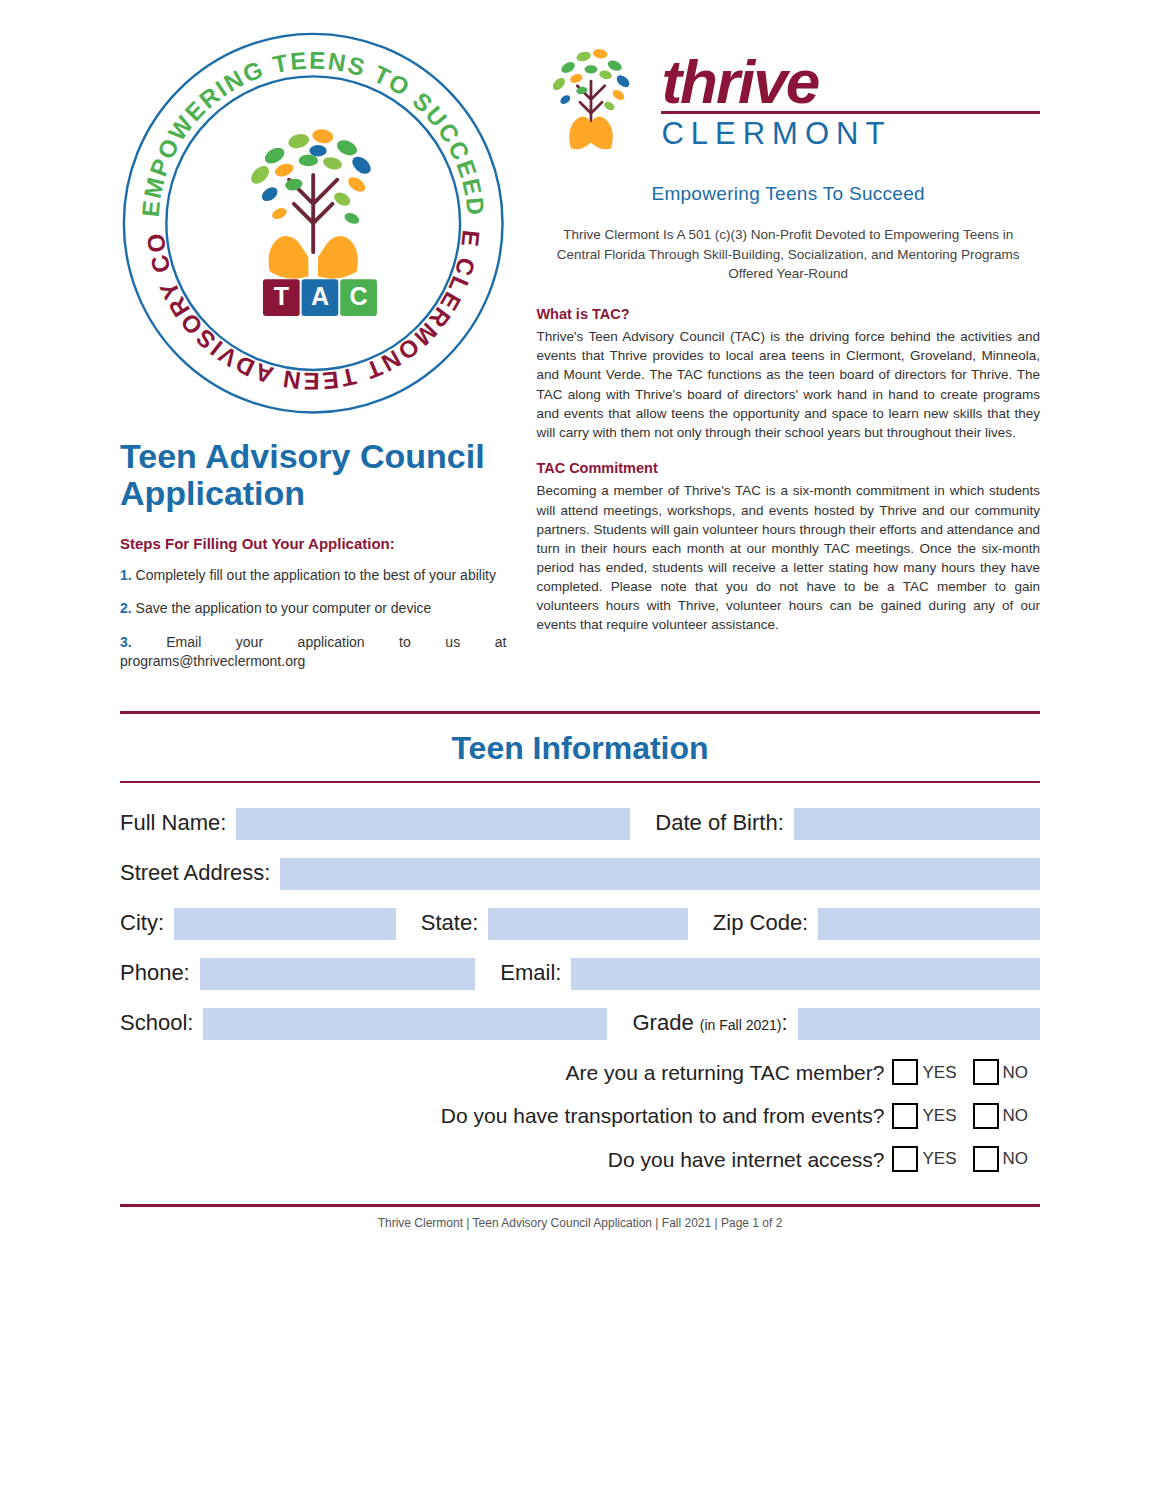EMPOWERING TEENS TO SUCCEED THRIVE CLERMONT TEEN ADVISORY COUNCIL T A C
Teen Advisory Council
Application
Steps For Filling Out Your Application:
1. Completely fill out the application to the best of your ability
2. Save the application to your computer or device
3. Email your application to us at programs@thriveclermont.org
thrive
CLERMONT
Empowering Teens To Succeed
Thrive Clermont Is A 501 (c)(3) Non-Profit Devoted to Empowering Teens in Central Florida Through Skill-Building, Socialization, and Mentoring Programs Offered Year-Round
What is TAC?
Thrive's Teen Advisory Council (TAC) is the driving force behind the activities and events that Thrive provides to local area teens in Clermont, Groveland, Minneola, and Mount Verde. The TAC functions as the teen board of directors for Thrive. The TAC along with Thrive's board of directors' work hand in hand to create programs and events that allow teens the opportunity and space to learn new skills that they will carry with them not only through their school years but throughout their lives.
TAC Commitment
Becoming a member of Thrive's TAC is a six-month commitment in which students will attend meetings, workshops, and events hosted by Thrive and our community partners. Students will gain volunteer hours through their efforts and attendance and turn in their hours each month at our monthly TAC meetings. Once the six-month period has ended, students will receive a letter stating how many hours they have completed. Please note that you do not have to be a TAC member to gain volunteers hours with Thrive, volunteer hours can be gained during any of our events that require volunteer assistance.
Teen Information
Full Name:
Date of Birth:
Street Address:
City:
State:
Zip Code:
Phone:
Email:
School:
Grade (in Fall 2021):
Are you a returning TAC member?
YES
NO
Do you have transportation to and from events?
YES
NO
Do you have internet access?
YES
NO
Thrive Clermont | Teen Advisory Council Application | Fall 2021 | Page 1 of 2